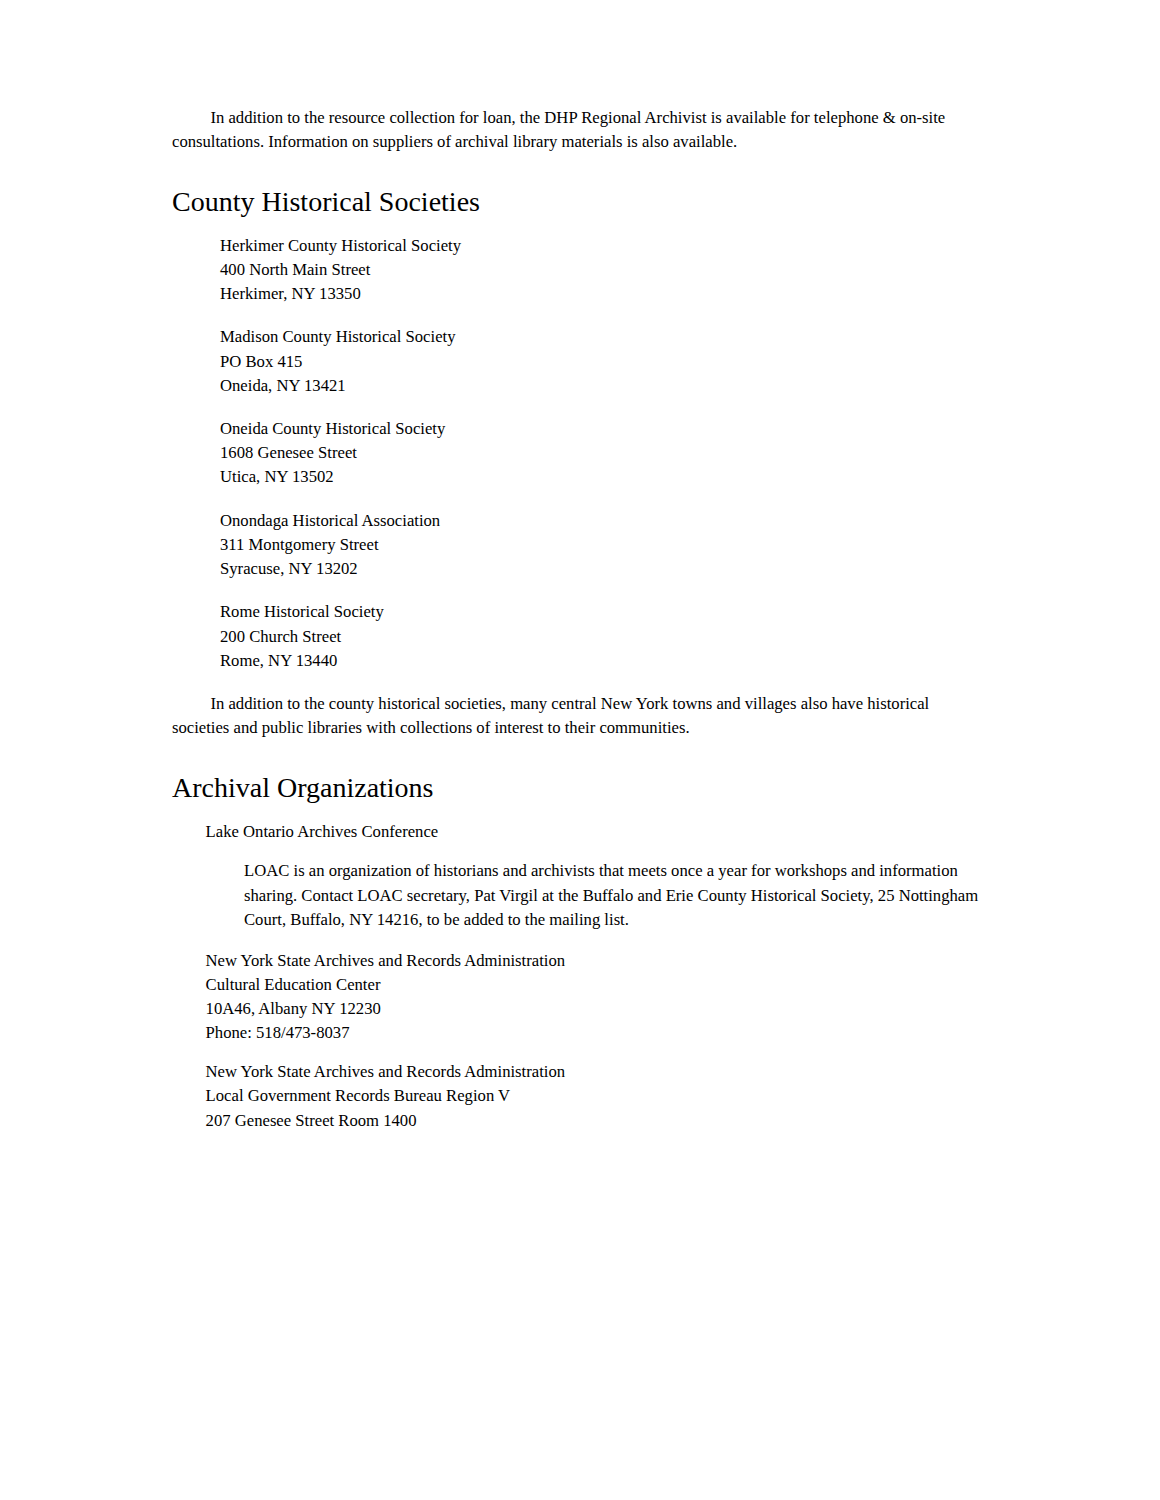In addition to the resource collection for loan, the DHP Regional Archivist is available for telephone & on-site consultations. Information on suppliers of archival library materials is also available.
County Historical Societies
Herkimer County Historical Society
400 North Main Street
Herkimer, NY 13350
Madison County Historical Society
PO Box 415
Oneida, NY 13421
Oneida County Historical Society
1608 Genesee Street
Utica, NY 13502
Onondaga Historical Association
311 Montgomery Street
Syracuse, NY 13202
Rome Historical Society
200 Church Street
Rome, NY 13440
In addition to the county historical societies, many central New York towns and villages also have historical societies and public libraries with collections of interest to their communities.
Archival Organizations
Lake Ontario Archives Conference
LOAC is an organization of historians and archivists that meets once a year for workshops and information sharing. Contact LOAC secretary, Pat Virgil at the Buffalo and Erie County Historical Society, 25 Nottingham Court, Buffalo, NY 14216, to be added to the mailing list.
New York State Archives and Records Administration
Cultural Education Center
10A46, Albany NY 12230
Phone: 518/473-8037
New York State Archives and Records Administration
Local Government Records Bureau Region V
207 Genesee Street Room 1400